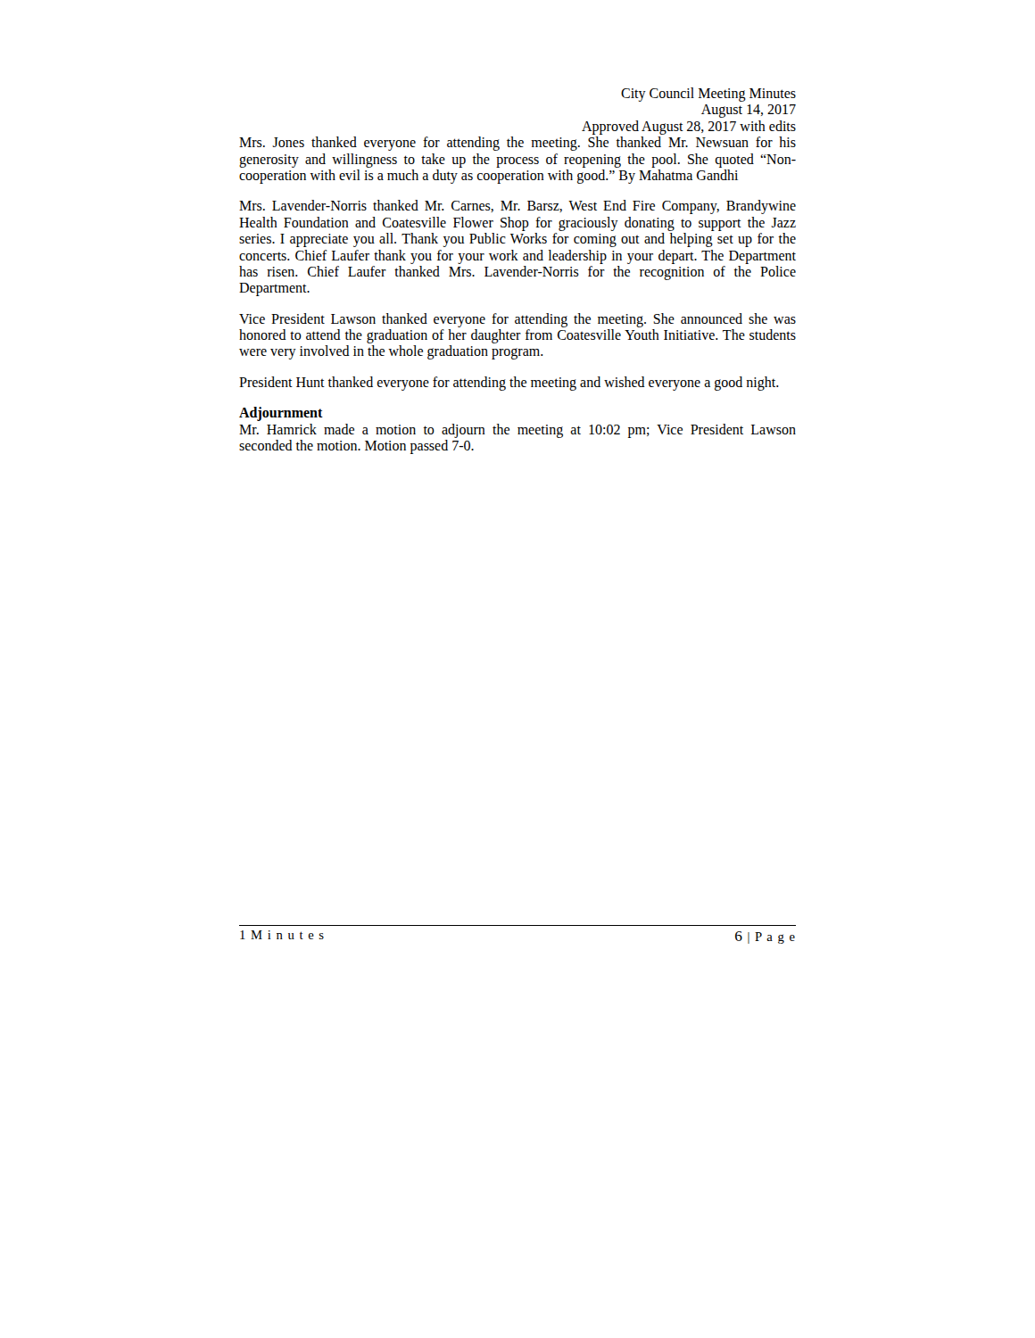City Council Meeting Minutes
August 14, 2017
Approved August 28, 2017 with edits
Mrs. Jones thanked everyone for attending the meeting. She thanked Mr. Newsuan for his generosity and willingness to take up the process of reopening the pool. She quoted “Non-cooperation with evil is a much a duty as cooperation with good.” By Mahatma Gandhi
Mrs. Lavender-Norris thanked Mr. Carnes, Mr. Barsz, West End Fire Company, Brandywine Health Foundation and Coatesville Flower Shop for graciously donating to support the Jazz series. I appreciate you all. Thank you Public Works for coming out and helping set up for the concerts. Chief Laufer thank you for your work and leadership in your depart. The Department has risen. Chief Laufer thanked Mrs. Lavender-Norris for the recognition of the Police Department.
Vice President Lawson thanked everyone for attending the meeting. She announced she was honored to attend the graduation of her daughter from Coatesville Youth Initiative. The students were very involved in the whole graduation program.
President Hunt thanked everyone for attending the meeting and wished everyone a good night.
Adjournment
Mr. Hamrick made a motion to adjourn the meeting at 10:02 pm; Vice President Lawson seconded the motion. Motion passed 7-0.
1 M i n u t e s
6 | P a g e